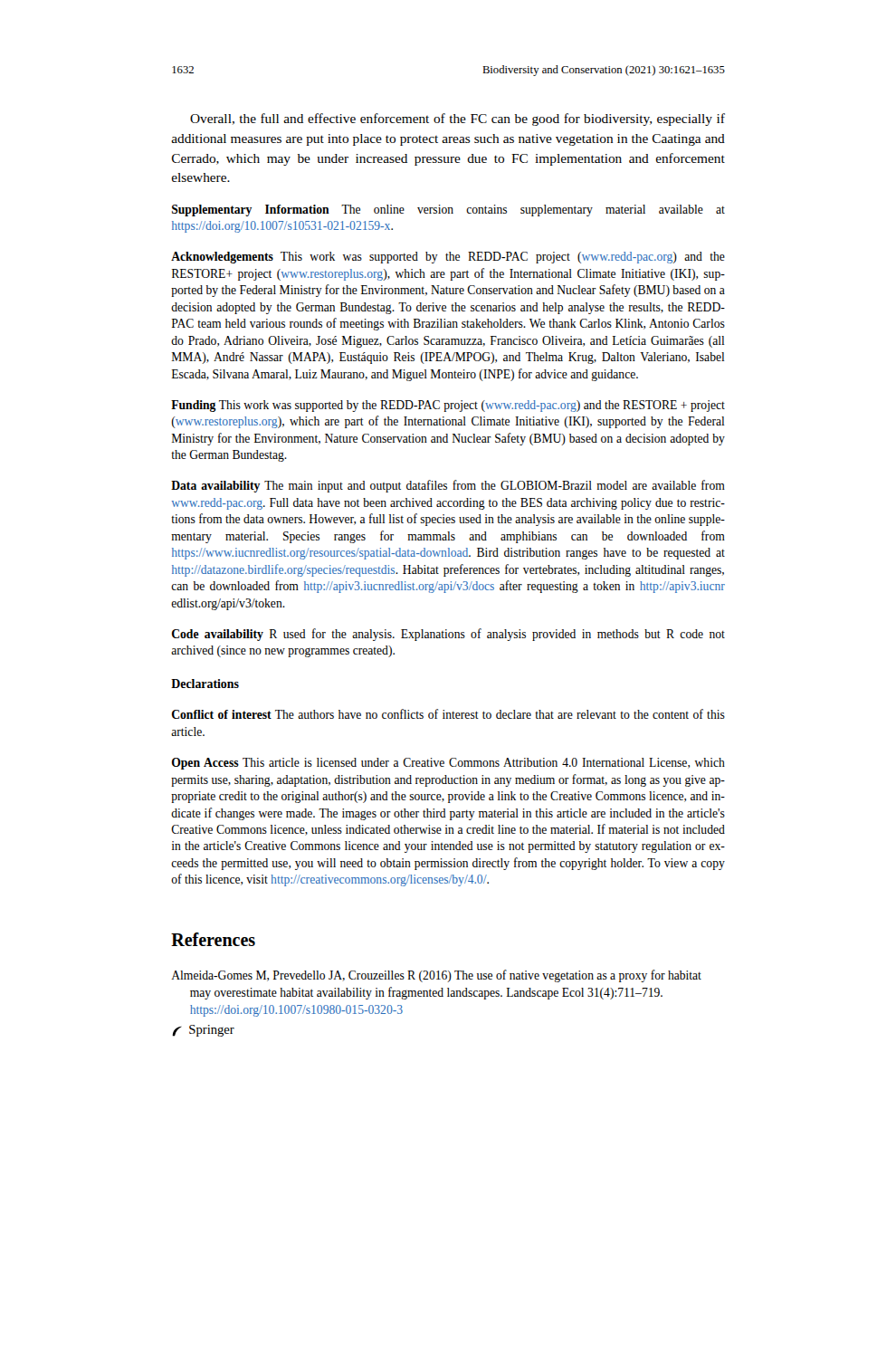1632 Biodiversity and Conservation (2021) 30:1621–1635
Overall, the full and effective enforcement of the FC can be good for biodiversity, especially if additional measures are put into place to protect areas such as native vegetation in the Caatinga and Cerrado, which may be under increased pressure due to FC implementation and enforcement elsewhere.
Supplementary Information The online version contains supplementary material available at https://doi.org/10.1007/s10531-021-02159-x.
Acknowledgements This work was supported by the REDD-PAC project (www.redd-pac.org) and the RESTORE+ project (www.restoreplus.org), which are part of the International Climate Initiative (IKI), supported by the Federal Ministry for the Environment, Nature Conservation and Nuclear Safety (BMU) based on a decision adopted by the German Bundestag. To derive the scenarios and help analyse the results, the REDD-PAC team held various rounds of meetings with Brazilian stakeholders. We thank Carlos Klink, Antonio Carlos do Prado, Adriano Oliveira, José Miguez, Carlos Scaramuzza, Francisco Oliveira, and Letícia Guimarães (all MMA), André Nassar (MAPA), Eustáquio Reis (IPEA/MPOG), and Thelma Krug, Dalton Valeriano, Isabel Escada, Silvana Amaral, Luiz Maurano, and Miguel Monteiro (INPE) for advice and guidance.
Funding This work was supported by the REDD-PAC project (www.redd-pac.org) and the RESTORE + project (www.restoreplus.org), which are part of the International Climate Initiative (IKI), supported by the Federal Ministry for the Environment, Nature Conservation and Nuclear Safety (BMU) based on a decision adopted by the German Bundestag.
Data availability The main input and output datafiles from the GLOBIOM-Brazil model are available from www.redd-pac.org. Full data have not been archived according to the BES data archiving policy due to restrictions from the data owners. However, a full list of species used in the analysis are available in the online supplementary material. Species ranges for mammals and amphibians can be downloaded from https://www.iucnredlist.org/resources/spatial-data-download. Bird distribution ranges have to be requested at http://datazone.birdlife.org/species/requestdis. Habitat preferences for vertebrates, including altitudinal ranges, can be downloaded from http://apiv3.iucnredlist.org/api/v3/docs after requesting a token in http://apiv3.iucnr edlist.org/api/v3/token.
Code availability R used for the analysis. Explanations of analysis provided in methods but R code not archived (since no new programmes created).
Declarations
Conflict of interest The authors have no conflicts of interest to declare that are relevant to the content of this article.
Open Access This article is licensed under a Creative Commons Attribution 4.0 International License, which permits use, sharing, adaptation, distribution and reproduction in any medium or format, as long as you give appropriate credit to the original author(s) and the source, provide a link to the Creative Commons licence, and indicate if changes were made. The images or other third party material in this article are included in the article's Creative Commons licence, unless indicated otherwise in a credit line to the material. If material is not included in the article's Creative Commons licence and your intended use is not permitted by statutory regulation or exceeds the permitted use, you will need to obtain permission directly from the copyright holder. To view a copy of this licence, visit http://creativecommons.org/licenses/by/4.0/.
References
Almeida-Gomes M, Prevedello JA, Crouzeilles R (2016) The use of native vegetation as a proxy for habitat may overestimate habitat availability in fragmented landscapes. Landscape Ecol 31(4):711–719. https://doi.org/10.1007/s10980-015-0320-3
Springer